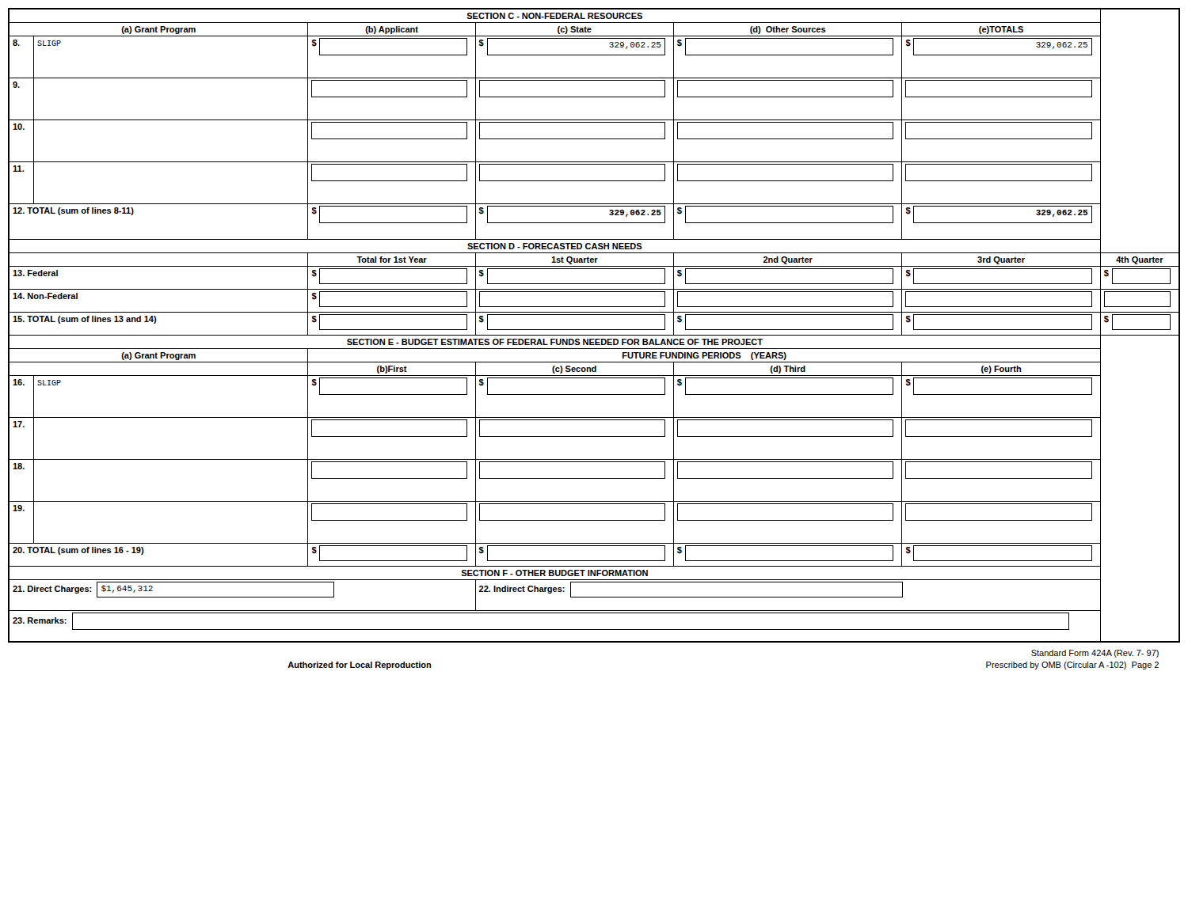| SECTION C - NON-FEDERAL RESOURCES |
| (a) Grant Program | (b) Applicant | (c) State | (d) Other Sources | (e)TOTALS |
| 8. | SLIGP | $ | $ 329,062.25 | $ | $ 329,062.25 |
| 9. | | | | | |
| 10. | | | | | |
| 11. | | | | | |
| 12. TOTAL (sum of lines 8-11) | $ | $ 329,062.25 | $ | $ 329,062.25 |
| SECTION D - FORECASTED CASH NEEDS |
| | Total for 1st Year | 1st Quarter | 2nd Quarter | 3rd Quarter | 4th Quarter |
| 13. Federal | $ | $ | $ | $ | $ |
| 14. Non-Federal | $ | | | | |
| 15. TOTAL (sum of lines 13 and 14) | $ | $ | $ | $ | $ |
| SECTION E - BUDGET ESTIMATES OF FEDERAL FUNDS NEEDED FOR BALANCE OF THE PROJECT |
| (a) Grant Program | FUTURE FUNDING PERIODS (YEARS) |
| | (b)First | (c) Second | (d) Third | (e) Fourth |
| 16. | SLIGP | $ | $ | $ | $ |
| 17. | | | | | |
| 18. | | | | | |
| 19. | | | | | |
| 20. TOTAL (sum of lines 16 - 19) | $ | $ | $ | $ |
| SECTION F - OTHER BUDGET INFORMATION |
| 21. Direct Charges: $1,645,312 | 22. Indirect Charges: |
| 23. Remarks: |
Authorized for Local Reproduction Standard Form 424A (Rev. 7- 97)
Prescribed by OMB (Circular A -102) Page 2